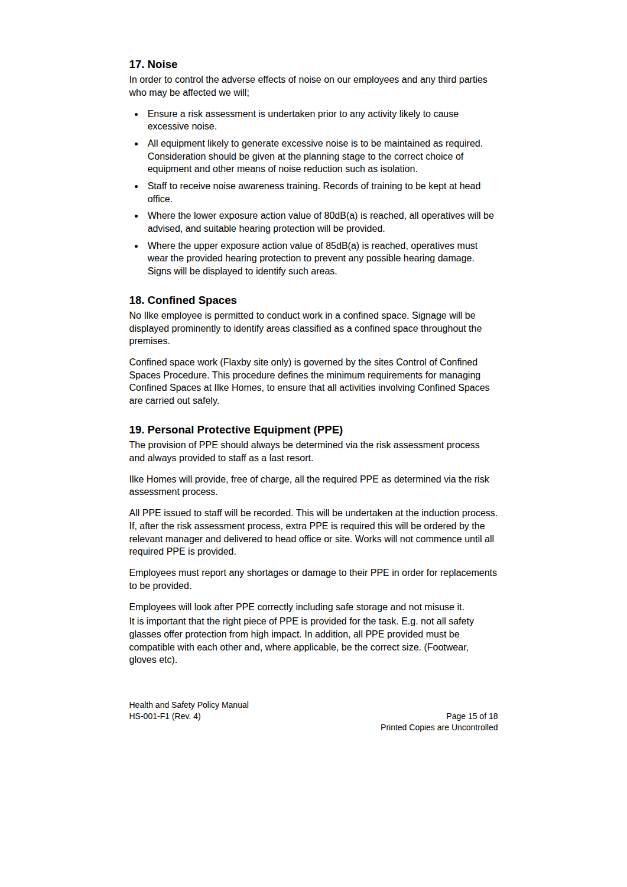17. Noise
In order to control the adverse effects of noise on our employees and any third parties who may be affected we will;
Ensure a risk assessment is undertaken prior to any activity likely to cause excessive noise.
All equipment likely to generate excessive noise is to be maintained as required. Consideration should be given at the planning stage to the correct choice of equipment and other means of noise reduction such as isolation.
Staff to receive noise awareness training. Records of training to be kept at head office.
Where the lower exposure action value of 80dB(a) is reached, all operatives will be advised, and suitable hearing protection will be provided.
Where the upper exposure action value of 85dB(a) is reached, operatives must wear the provided hearing protection to prevent any possible hearing damage. Signs will be displayed to identify such areas.
18. Confined Spaces
No Ilke employee is permitted to conduct work in a confined space. Signage will be displayed prominently to identify areas classified as a confined space throughout the premises.
Confined space work (Flaxby site only) is governed by the sites Control of Confined Spaces Procedure. This procedure defines the minimum requirements for managing Confined Spaces at Ilke Homes, to ensure that all activities involving Confined Spaces are carried out safely.
19. Personal Protective Equipment (PPE)
The provision of PPE should always be determined via the risk assessment process and always provided to staff as a last resort.
Ilke Homes will provide, free of charge, all the required PPE as determined via the risk assessment process.
All PPE issued to staff will be recorded. This will be undertaken at the induction process. If, after the risk assessment process, extra PPE is required this will be ordered by the relevant manager and delivered to head office or site. Works will not commence until all required PPE is provided.
Employees must report any shortages or damage to their PPE in order for replacements to be provided.
Employees will look after PPE correctly including safe storage and not misuse it.
It is important that the right piece of PPE is provided for the task. E.g. not all safety glasses offer protection from high impact. In addition, all PPE provided must be compatible with each other and, where applicable, be the correct size. (Footwear, gloves etc).
Health and Safety Policy Manual
HS-001-F1 (Rev. 4)
Page 15 of 18
Printed Copies are Uncontrolled